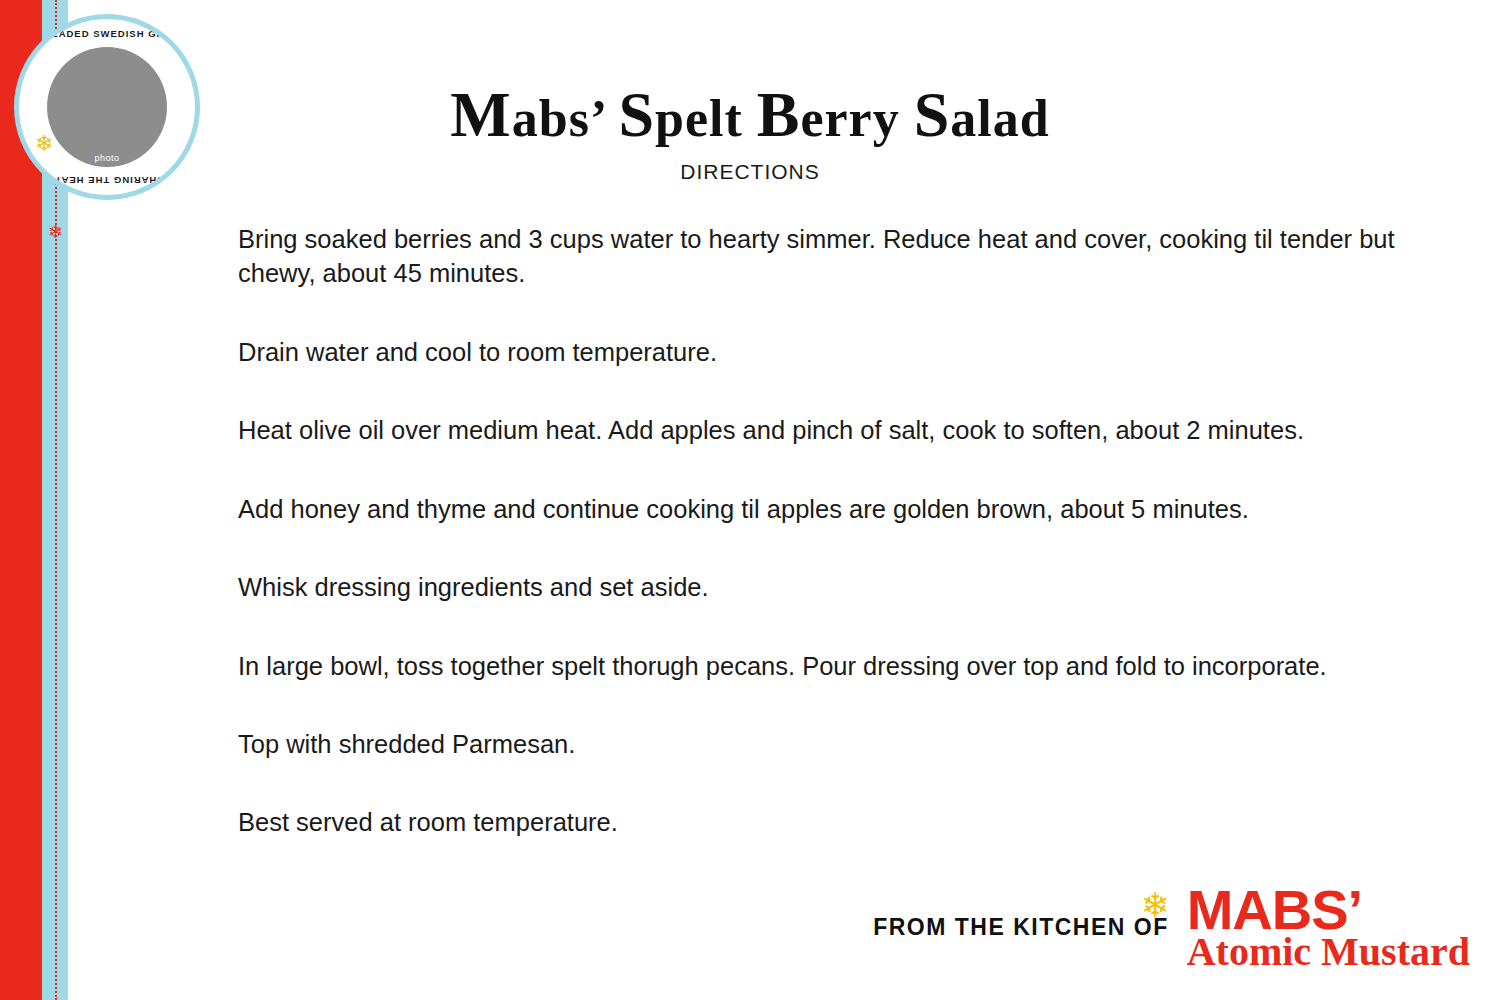❄❄❄❄❄❄❄❄❄❄❄❄❄❄❄❄❄❄❄❄❄❄
A Redheaded Swedish Grandma Sharing the Heat!
photo
❄
Mabs’ Spelt Berry Salad
Directions
Bring soaked berries and 3 cups water to hearty simmer. Reduce heat and cover, cooking til tender but chewy, about 45 minutes.
Drain water and cool to room temperature.
Heat olive oil over medium heat. Add apples and pinch of salt, cook to soften, about 2 minutes.
Add honey and thyme and continue cooking til apples are golden brown, about 5 minutes.
Whisk dressing ingredients and set aside.
In large bowl, toss together spelt thorugh pecans. Pour dressing over top and fold to incorporate.
Top with shredded Parmesan.
Best served at room temperature.
From the Kitchen of
❄ MABS’ Atomic Mustard